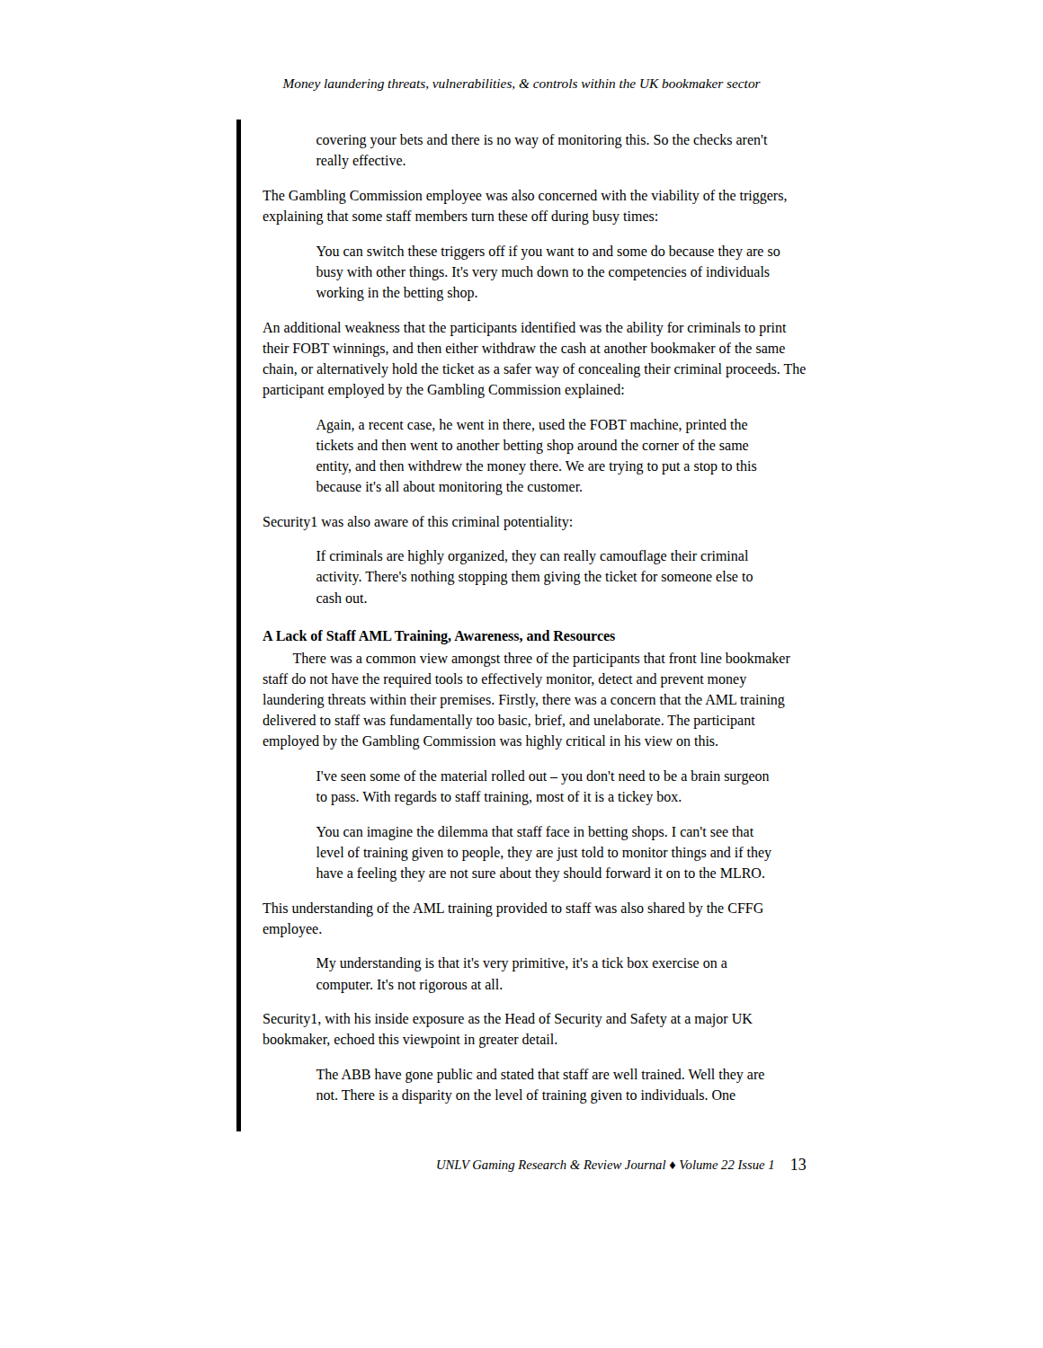Money laundering threats, vulnerabilities, & controls within the UK bookmaker sector
covering your bets and there is no way of monitoring this. So the checks aren't really effective.
The Gambling Commission employee was also concerned with the viability of the triggers, explaining that some staff members turn these off during busy times:
You can switch these triggers off if you want to and some do because they are so busy with other things. It's very much down to the competencies of individuals working in the betting shop.
An additional weakness that the participants identified was the ability for criminals to print their FOBT winnings, and then either withdraw the cash at another bookmaker of the same chain, or alternatively hold the ticket as a safer way of concealing their criminal proceeds. The participant employed by the Gambling Commission explained:
Again, a recent case, he went in there, used the FOBT machine, printed the tickets and then went to another betting shop around the corner of the same entity, and then withdrew the money there. We are trying to put a stop to this because it's all about monitoring the customer.
Security1 was also aware of this criminal potentiality:
If criminals are highly organized, they can really camouflage their criminal activity. There's nothing stopping them giving the ticket for someone else to cash out.
A Lack of Staff AML Training, Awareness, and Resources
There was a common view amongst three of the participants that front line bookmaker staff do not have the required tools to effectively monitor, detect and prevent money laundering threats within their premises. Firstly, there was a concern that the AML training delivered to staff was fundamentally too basic, brief, and unelaborate. The participant employed by the Gambling Commission was highly critical in his view on this.
I've seen some of the material rolled out – you don't need to be a brain surgeon to pass. With regards to staff training, most of it is a tickey box.
You can imagine the dilemma that staff face in betting shops. I can't see that level of training given to people, they are just told to monitor things and if they have a feeling they are not sure about they should forward it on to the MLRO.
This understanding of the AML training provided to staff was also shared by the CFFG employee.
My understanding is that it's very primitive, it's a tick box exercise on a computer. It's not rigorous at all.
Security1, with his inside exposure as the Head of Security and Safety at a major UK bookmaker, echoed this viewpoint in greater detail.
The ABB have gone public and stated that staff are well trained. Well they are not. There is a disparity on the level of training given to individuals. One
UNLV Gaming Research & Review Journal ♦ Volume 22 Issue 113